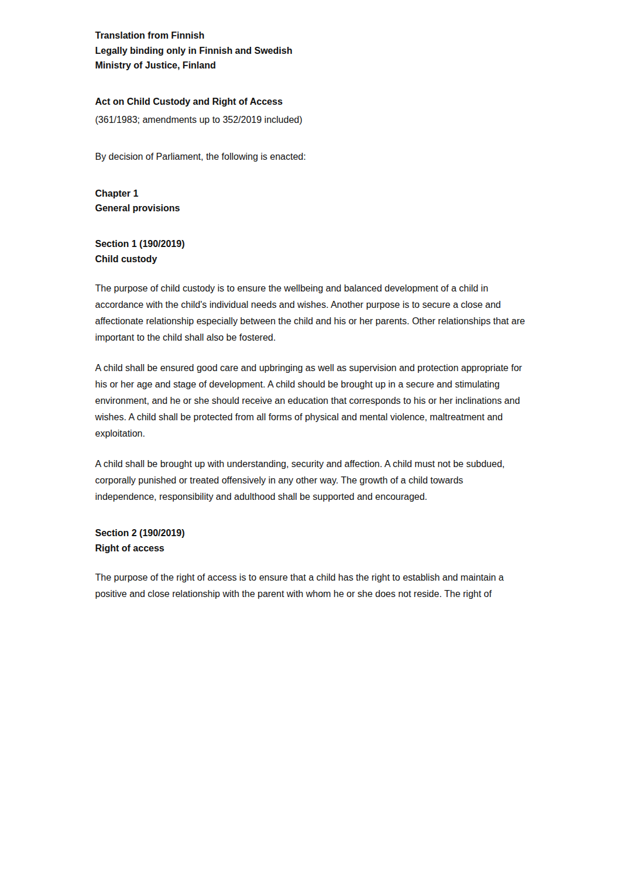Translation from Finnish
Legally binding only in Finnish and Swedish
Ministry of Justice, Finland
Act on Child Custody and Right of Access
(361/1983; amendments up to 352/2019 included)
By decision of Parliament, the following is enacted:
Chapter 1 General provisions
Section 1 (190/2019) Child custody
The purpose of child custody is to ensure the wellbeing and balanced development of a child in accordance with the child's individual needs and wishes. Another purpose is to secure a close and affectionate relationship especially between the child and his or her parents. Other relationships that are important to the child shall also be fostered.
A child shall be ensured good care and upbringing as well as supervision and protection appropriate for his or her age and stage of development. A child should be brought up in a secure and stimulating environment, and he or she should receive an education that corresponds to his or her inclinations and wishes. A child shall be protected from all forms of physical and mental violence, maltreatment and exploitation.
A child shall be brought up with understanding, security and affection. A child must not be subdued, corporally punished or treated offensively in any other way. The growth of a child towards independence, responsibility and adulthood shall be supported and encouraged.
Section 2 (190/2019) Right of access
The purpose of the right of access is to ensure that a child has the right to establish and maintain a positive and close relationship with the parent with whom he or she does not reside. The right of